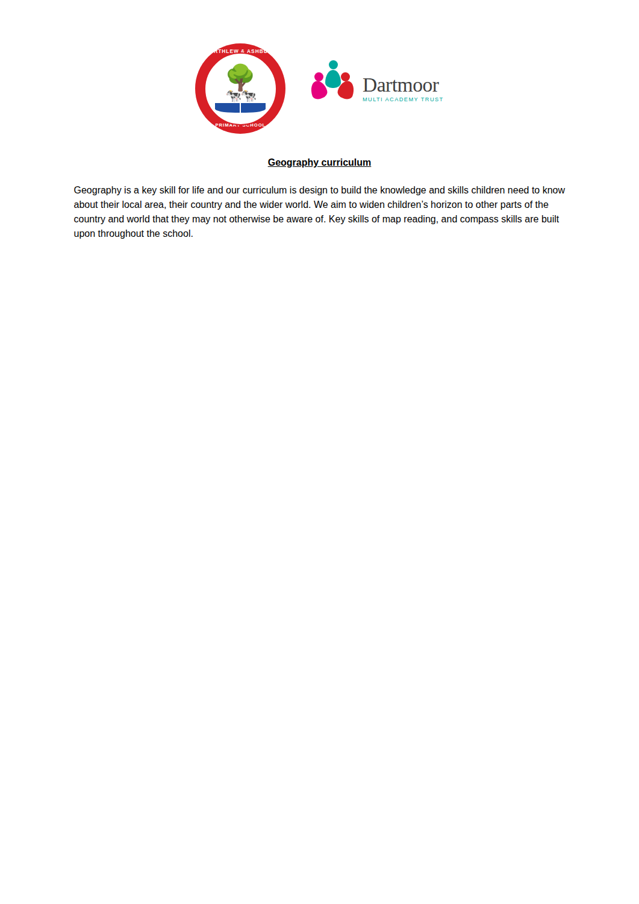Northlew & Ashbury Primary School
🌳 🐄🐄
Dartmoor
Multi Academy Trust
Geography curriculum
Geography is a key skill for life and our curriculum is design to build the knowledge and skills children need to know about their local area, their country and the wider world. We aim to widen children’s horizon to other parts of the country and world that they may not otherwise be aware of. Key skills of map reading, and compass skills are built upon throughout the school.